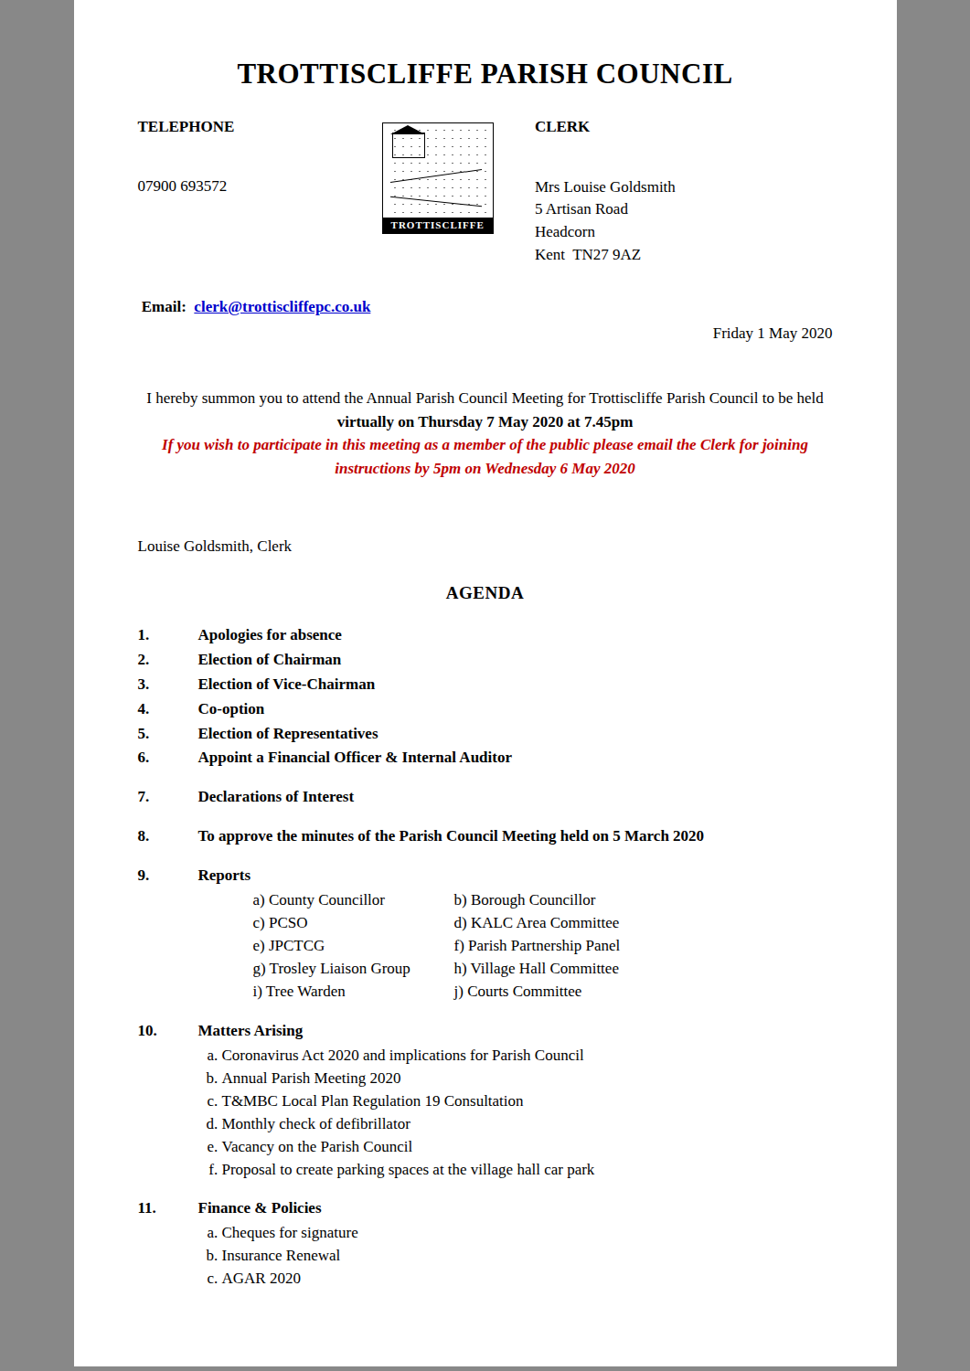TROTTISCLIFFE PARISH COUNCIL
TELEPHONE
07900 693572
TROTTISCLIFFE
CLERK
Mrs Louise Goldsmith
5 Artisan Road
Headcorn
Kent TN27 9AZ
Email: clerk@trottiscliffepc.co.uk
Friday 1 May 2020
I hereby summon you to attend the Annual Parish Council Meeting for Trottiscliffe Parish Council to be held virtually on Thursday 7 May 2020 at 7.45pm
If you wish to participate in this meeting as a member of the public please email the Clerk for joining instructions by 5pm on Wednesday 6 May 2020
Louise Goldsmith, Clerk
AGENDA
1. Apologies for absence
2. Election of Chairman
3. Election of Vice-Chairman
4. Co-option
5. Election of Representatives
6. Appoint a Financial Officer & Internal Auditor
7. Declarations of Interest
8. To approve the minutes of the Parish Council Meeting held on 5 March 2020
9. Reports
a) County Councillor
b) Borough Councillor
c) PCSO
d) KALC Area Committee
e) JPCTCG
f) Parish Partnership Panel
g) Trosley Liaison Group
h) Village Hall Committee
i) Tree Warden
j) Courts Committee
10. Matters Arising
Coronavirus Act 2020 and implications for Parish Council
Annual Parish Meeting 2020
T&MBC Local Plan Regulation 19 Consultation
Monthly check of defibrillator
Vacancy on the Parish Council
Proposal to create parking spaces at the village hall car park
11. Finance & Policies
Cheques for signature
Insurance Renewal
AGAR 2020